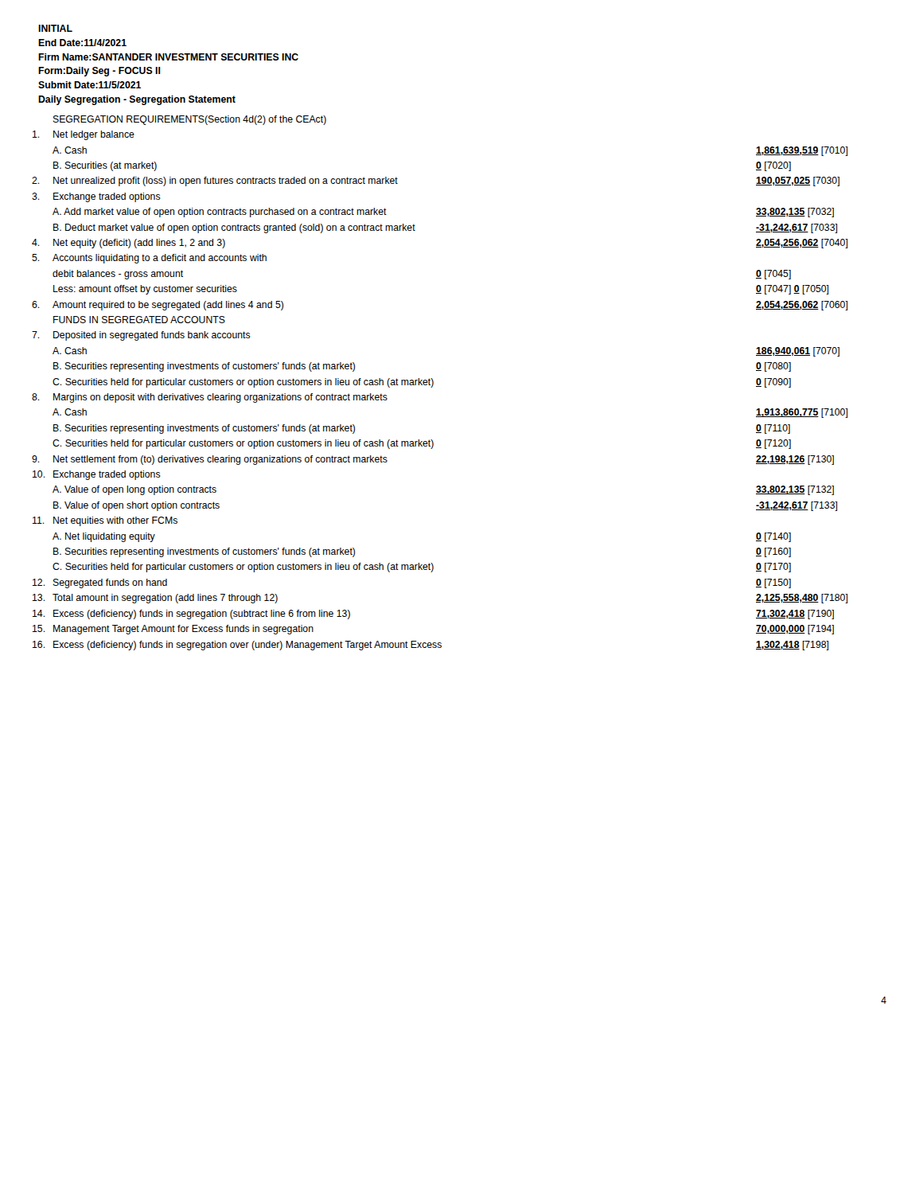INITIAL
End Date:11/4/2021
Firm Name:SANTANDER INVESTMENT SECURITIES INC
Form:Daily Seg - FOCUS II
Submit Date:11/5/2021
Daily Segregation - Segregation Statement
| | SEGREGATION REQUIREMENTS(Section 4d(2) of the CEAct) | |
| 1. | Net ledger balance | |
| | A. Cash | 1,861,639,519 [7010] |
| | B. Securities (at market) | 0 [7020] |
| 2. | Net unrealized profit (loss) in open futures contracts traded on a contract market | 190,057,025 [7030] |
| 3. | Exchange traded options | |
| | A. Add market value of open option contracts purchased on a contract market | 33,802,135 [7032] |
| | B. Deduct market value of open option contracts granted (sold) on a contract market | -31,242,617 [7033] |
| 4. | Net equity (deficit) (add lines 1, 2 and 3) | 2,054,256,062 [7040] |
| 5. | Accounts liquidating to a deficit and accounts with | |
| | debit balances - gross amount | 0 [7045] |
| | Less: amount offset by customer securities | 0 [7047] 0 [7050] |
| 6. | Amount required to be segregated (add lines 4 and 5) | 2,054,256,062 [7060] |
| | FUNDS IN SEGREGATED ACCOUNTS | |
| 7. | Deposited in segregated funds bank accounts | |
| | A. Cash | 186,940,061 [7070] |
| | B. Securities representing investments of customers' funds (at market) | 0 [7080] |
| | C. Securities held for particular customers or option customers in lieu of cash (at market) | 0 [7090] |
| 8. | Margins on deposit with derivatives clearing organizations of contract markets | |
| | A. Cash | 1,913,860,775 [7100] |
| | B. Securities representing investments of customers' funds (at market) | 0 [7110] |
| | C. Securities held for particular customers or option customers in lieu of cash (at market) | 0 [7120] |
| 9. | Net settlement from (to) derivatives clearing organizations of contract markets | 22,198,126 [7130] |
| 10. | Exchange traded options | |
| | A. Value of open long option contracts | 33,802,135 [7132] |
| | B. Value of open short option contracts | -31,242,617 [7133] |
| 11. | Net equities with other FCMs | |
| | A. Net liquidating equity | 0 [7140] |
| | B. Securities representing investments of customers' funds (at market) | 0 [7160] |
| | C. Securities held for particular customers or option customers in lieu of cash (at market) | 0 [7170] |
| 12. | Segregated funds on hand | 0 [7150] |
| 13. | Total amount in segregation (add lines 7 through 12) | 2,125,558,480 [7180] |
| 14. | Excess (deficiency) funds in segregation (subtract line 6 from line 13) | 71,302,418 [7190] |
| 15. | Management Target Amount for Excess funds in segregation | 70,000,000 [7194] |
| 16. | Excess (deficiency) funds in segregation over (under) Management Target Amount Excess | 1,302,418 [7198] |
4